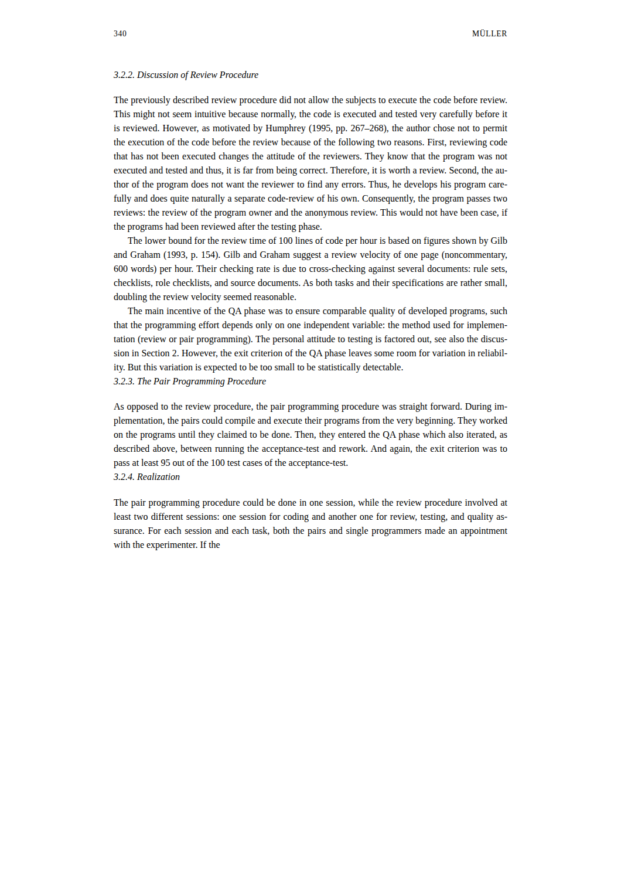340 Müller
3.2.2. Discussion of Review Procedure
The previously described review procedure did not allow the subjects to execute the code before review. This might not seem intuitive because normally, the code is executed and tested very carefully before it is reviewed. However, as motivated by Humphrey (1995, pp. 267–268), the author chose not to permit the execution of the code before the review because of the following two reasons. First, reviewing code that has not been executed changes the attitude of the reviewers. They know that the program was not executed and tested and thus, it is far from being correct. Therefore, it is worth a review. Second, the author of the program does not want the reviewer to find any errors. Thus, he develops his program carefully and does quite naturally a separate code-review of his own. Consequently, the program passes two reviews: the review of the program owner and the anonymous review. This would not have been case, if the programs had been reviewed after the testing phase.
The lower bound for the review time of 100 lines of code per hour is based on figures shown by Gilb and Graham (1993, p. 154). Gilb and Graham suggest a review velocity of one page (noncommentary, 600 words) per hour. Their checking rate is due to cross-checking against several documents: rule sets, checklists, role checklists, and source documents. As both tasks and their specifications are rather small, doubling the review velocity seemed reasonable.
The main incentive of the QA phase was to ensure comparable quality of developed programs, such that the programming effort depends only on one independent variable: the method used for implementation (review or pair programming). The personal attitude to testing is factored out, see also the discussion in Section 2. However, the exit criterion of the QA phase leaves some room for variation in reliability. But this variation is expected to be too small to be statistically detectable.
3.2.3. The Pair Programming Procedure
As opposed to the review procedure, the pair programming procedure was straight forward. During implementation, the pairs could compile and execute their programs from the very beginning. They worked on the programs until they claimed to be done. Then, they entered the QA phase which also iterated, as described above, between running the acceptance-test and rework. And again, the exit criterion was to pass at least 95 out of the 100 test cases of the acceptance-test.
3.2.4. Realization
The pair programming procedure could be done in one session, while the review procedure involved at least two different sessions: one session for coding and another one for review, testing, and quality assurance. For each session and each task, both the pairs and single programmers made an appointment with the experimenter. If the